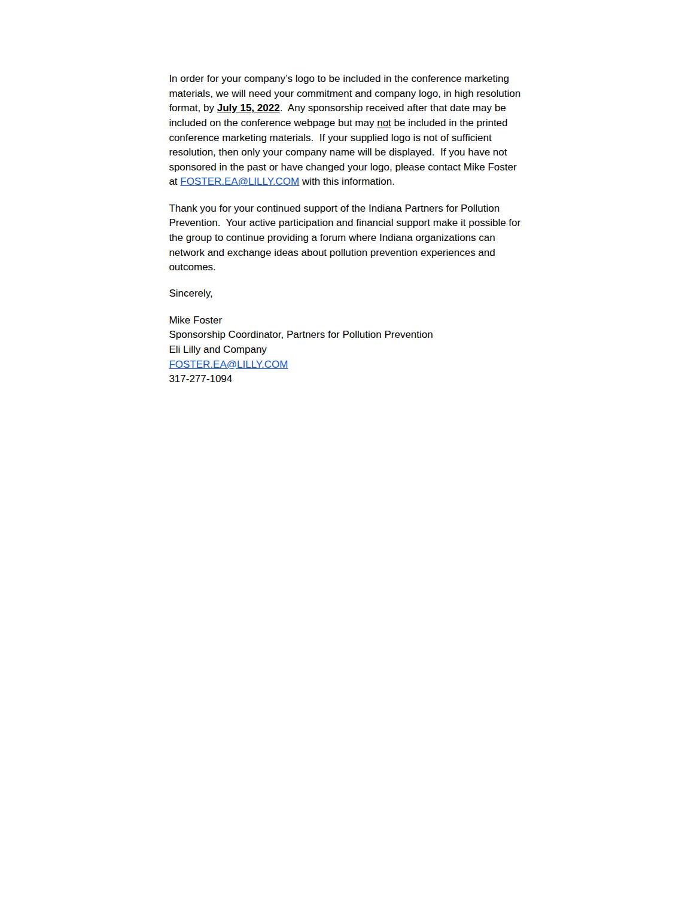In order for your company’s logo to be included in the conference marketing materials, we will need your commitment and company logo, in high resolution format, by July 15, 2022. Any sponsorship received after that date may be included on the conference webpage but may not be included in the printed conference marketing materials. If your supplied logo is not of sufficient resolution, then only your company name will be displayed. If you have not sponsored in the past or have changed your logo, please contact Mike Foster at FOSTER.EA@LILLY.COM with this information.
Thank you for your continued support of the Indiana Partners for Pollution Prevention. Your active participation and financial support make it possible for the group to continue providing a forum where Indiana organizations can network and exchange ideas about pollution prevention experiences and outcomes.
Sincerely,
Mike Foster
Sponsorship Coordinator, Partners for Pollution Prevention
Eli Lilly and Company
FOSTER.EA@LILLY.COM
317-277-1094